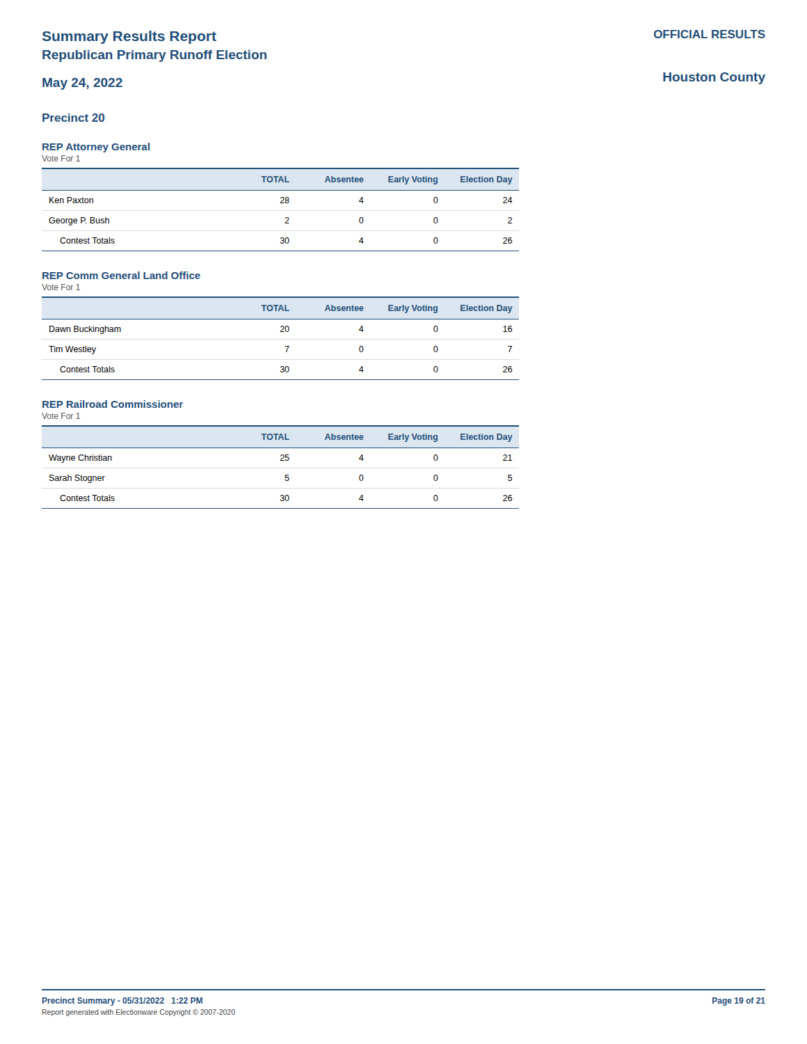Summary Results Report
Republican Primary Runoff Election
May 24, 2022
OFFICIAL RESULTS
Houston County
Precinct 20
REP Attorney General
Vote For 1
| | TOTAL | Absentee | Early Voting | Election Day |
| --- | --- | --- | --- | --- |
| Ken Paxton | 28 | 4 | 0 | 24 |
| George P. Bush | 2 | 0 | 0 | 2 |
| Contest Totals | 30 | 4 | 0 | 26 |
REP Comm General Land Office
Vote For 1
| | TOTAL | Absentee | Early Voting | Election Day |
| --- | --- | --- | --- | --- |
| Dawn Buckingham | 20 | 4 | 0 | 16 |
| Tim Westley | 7 | 0 | 0 | 7 |
| Contest Totals | 30 | 4 | 0 | 26 |
REP Railroad Commissioner
Vote For 1
| | TOTAL | Absentee | Early Voting | Election Day |
| --- | --- | --- | --- | --- |
| Wayne Christian | 25 | 4 | 0 | 21 |
| Sarah Stogner | 5 | 0 | 0 | 5 |
| Contest Totals | 30 | 4 | 0 | 26 |
Precinct Summary - 05/31/2022 1:22 PM
Page 19 of 21
Report generated with Electionware Copyright © 2007-2020